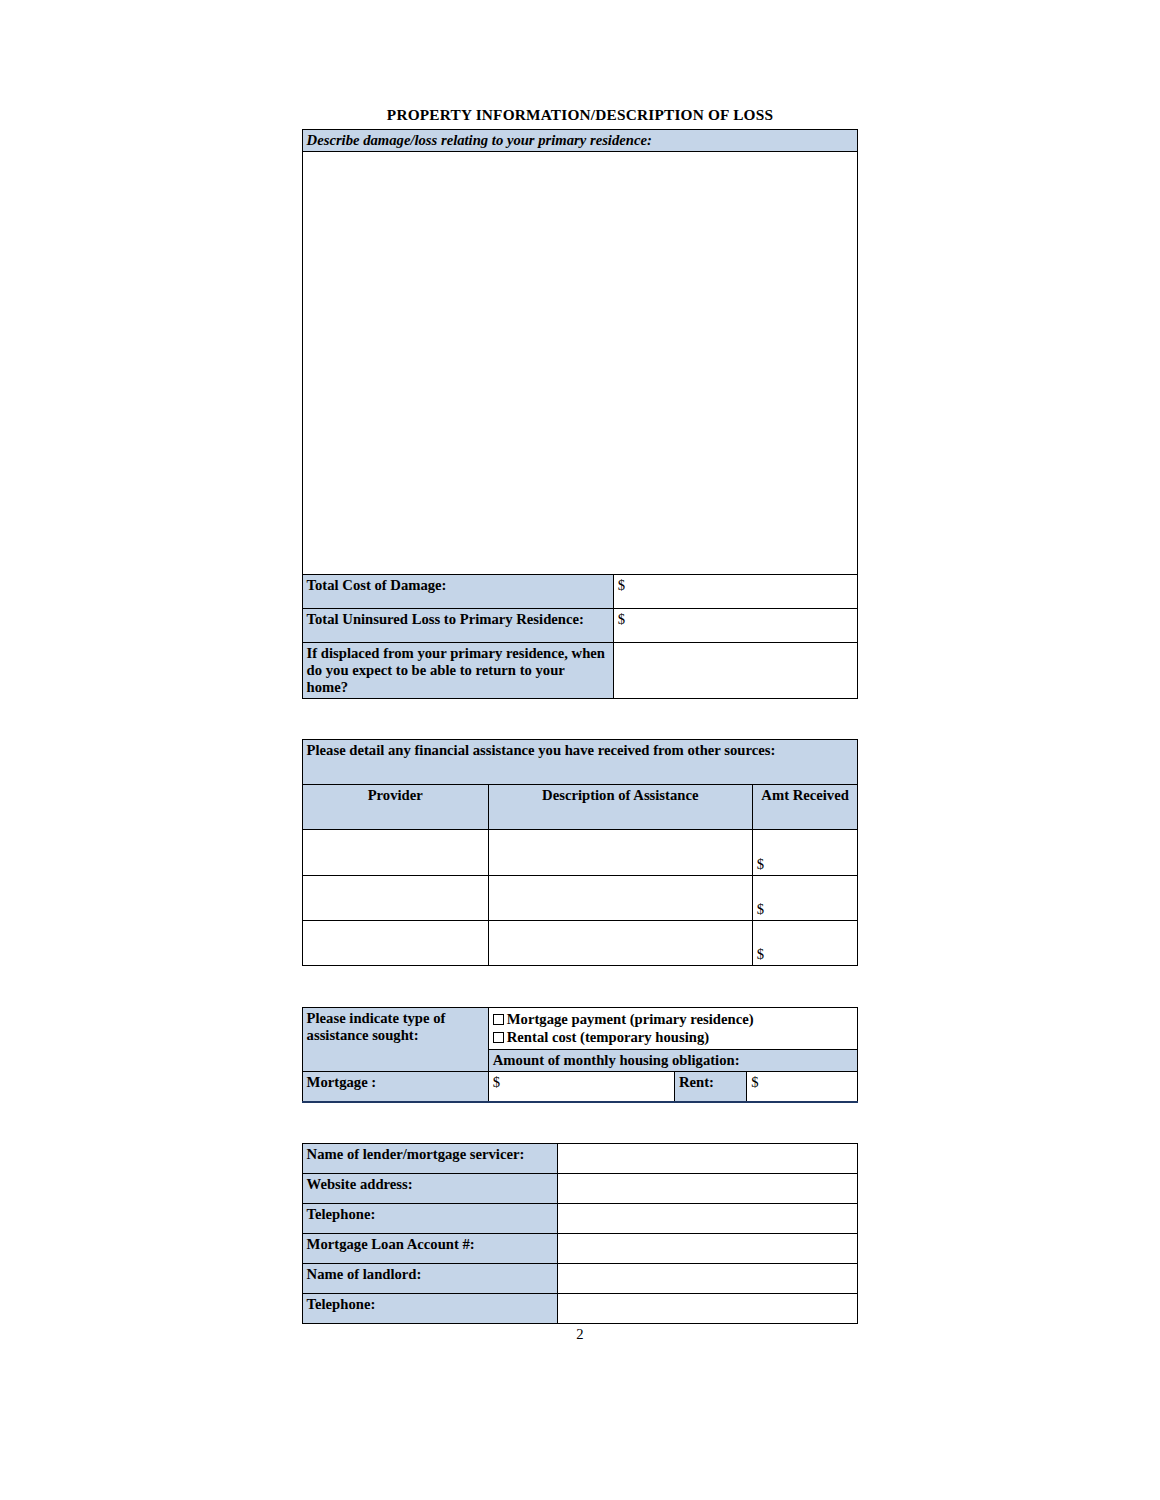PROPERTY INFORMATION/DESCRIPTION OF LOSS
| Describe damage/loss relating to your primary residence: |
| Total Cost of Damage: | $ |
| Total Uninsured Loss to Primary Residence: | $ |
| If displaced from your primary residence, when do you expect to be able to return to your home? | |
| Please detail any financial assistance you have received from other sources: |
| Provider | Description of Assistance | Amt Received |
| | | $ |
| | | $ |
| | | $ |
| Please indicate type of assistance sought: | Mortgage payment (primary residence) Rental cost (temporary housing) |
| Amount of monthly housing obligation: |
| Mortgage : | $ | Rent: | $ |
| Name of lender/mortgage servicer: | |
| Website address: | |
| Telephone: | |
| Mortgage Loan Account #: | |
| Name of landlord: | |
| Telephone: | |
2